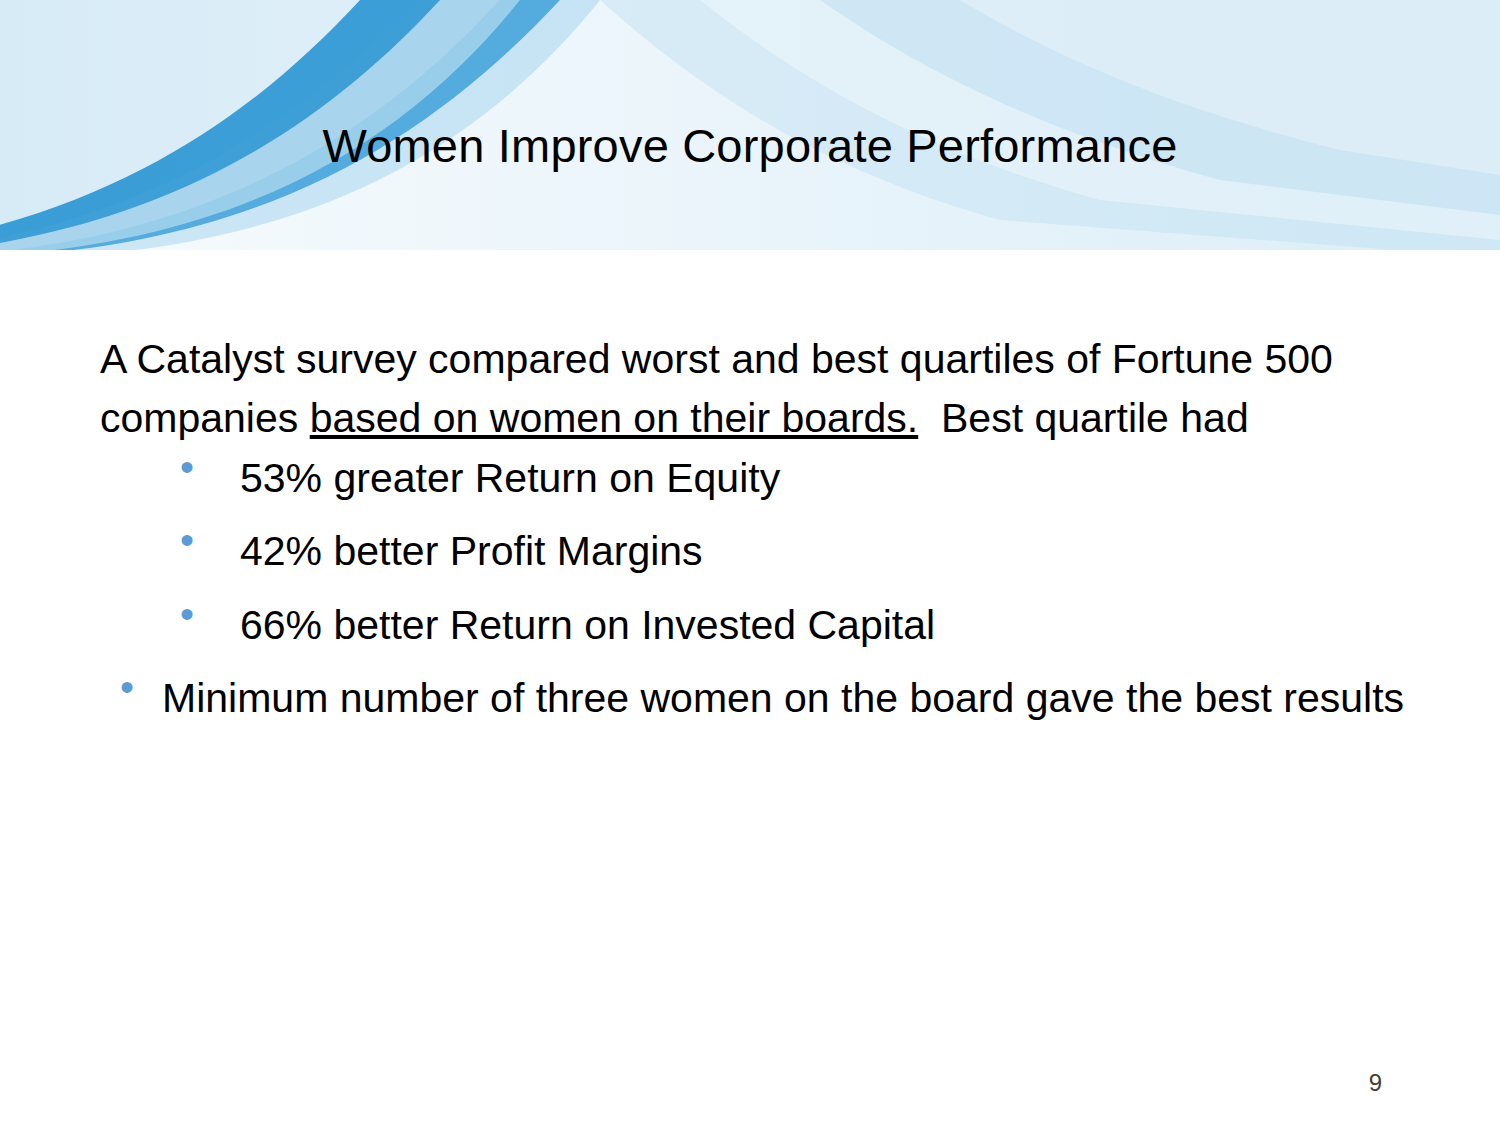Women Improve Corporate Performance
A Catalyst survey compared worst and best quartiles of Fortune 500 companies based on women on their boards. Best quartile had
53% greater Return on Equity
42% better Profit Margins
66% better Return on Invested Capital
Minimum number of three women on the board gave the best results
9